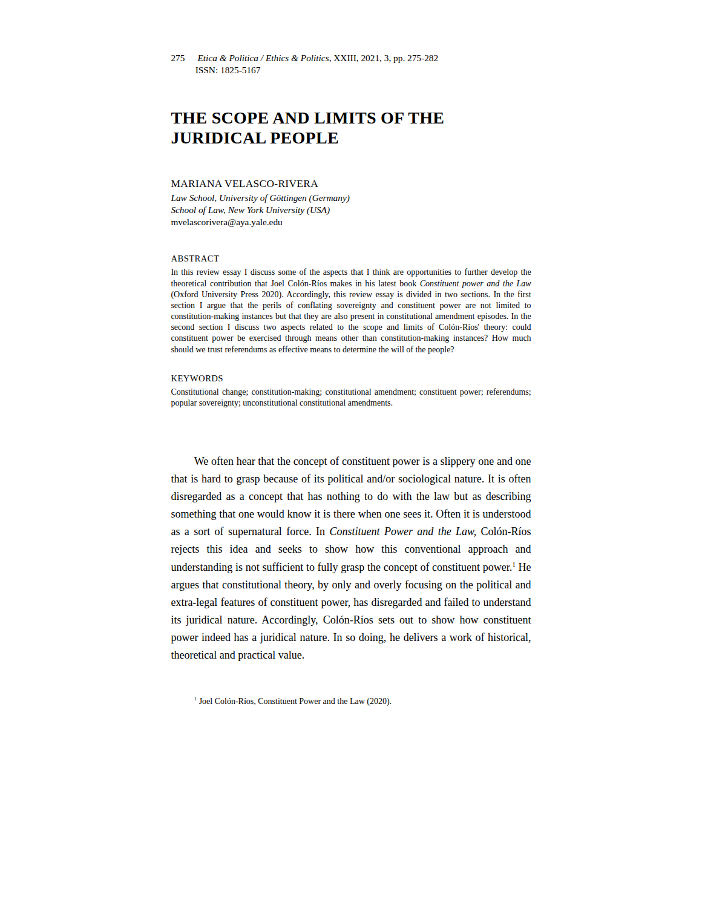275 Etica & Politica / Ethics & Politics, XXIII, 2021, 3, pp. 275-282 ISSN: 1825-5167
THE SCOPE AND LIMITS OF THE
JURIDICAL PEOPLE
MARIANA VELASCO-RIVERA
Law School, University of Göttingen (Germany)
School of Law, New York University (USA)
mvelascorivera@aya.yale.edu
ABSTRACT
In this review essay I discuss some of the aspects that I think are opportunities to further develop the theoretical contribution that Joel Colón-Ríos makes in his latest book Constituent power and the Law (Oxford University Press 2020). Accordingly, this review essay is divided in two sections. In the first section I argue that the perils of conflating sovereignty and constituent power are not limited to constitution-making instances but that they are also present in constitutional amendment episodes. In the second section I discuss two aspects related to the scope and limits of Colón-Ríos' theory: could constituent power be exercised through means other than constitution-making instances? How much should we trust referendums as effective means to determine the will of the people?
KEYWORDS
Constitutional change; constitution-making; constitutional amendment; constituent power; referendums; popular sovereignty; unconstitutional constitutional amendments.
We often hear that the concept of constituent power is a slippery one and one that is hard to grasp because of its political and/or sociological nature. It is often disregarded as a concept that has nothing to do with the law but as describing something that one would know it is there when one sees it. Often it is understood as a sort of supernatural force. In Constituent Power and the Law, Colón-Ríos rejects this idea and seeks to show how this conventional approach and understanding is not sufficient to fully grasp the concept of constituent power.1 He argues that constitutional theory, by only and overly focusing on the political and extra-legal features of constituent power, has disregarded and failed to understand its juridical nature. Accordingly, Colón-Ríos sets out to show how constituent power indeed has a juridical nature. In so doing, he delivers a work of historical, theoretical and practical value.
1 Joel Colón-Ríos, Constituent Power and the Law (2020).